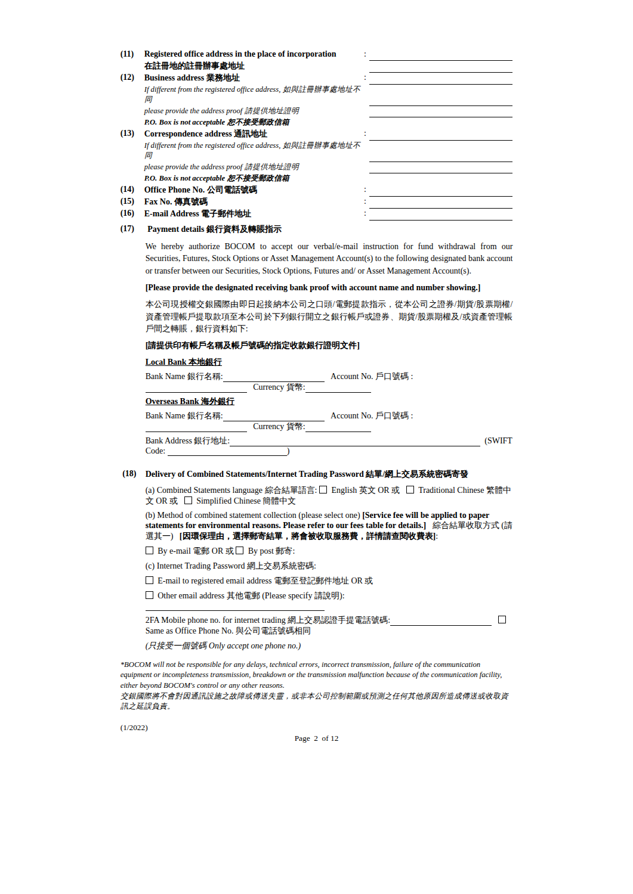| (11) | Registered office address in the place of incorporation | : | |
| | 在註冊地的註冊辦事處地址 | | |
| (12) | Business address 業務地址 | : | |
| | If different from the registered office address, 如與註冊辦事處地址不同 | | |
| | please provide the address proof 請提供地址證明 | | |
| | P.O. Box is not acceptable 恕不接受郵政信箱 | | |
| (13) | Correspondence address 通訊地址 | : | |
| | If different from the registered office address, 如與註冊辦事處地址不同 | | |
| | please provide the address proof 請提供地址證明 | | |
| | P.O. Box is not acceptable 恕不接受郵政信箱 | | |
| (14) | Office Phone No. 公司電話號碼 | : | |
| (15) | Fax No. 傳真號碼 | : | |
| (16) | E-mail Address 電子郵件地址 | : | |
| (17) | Payment details 銀行資料及轉賬指示 |
We hereby authorize BOCOM to accept our verbal/e-mail instruction for fund withdrawal from our Securities, Futures, Stock Options or Asset Management Account(s) to the following designated bank account or transfer between our Securities, Stock Options, Futures and/ or Asset Management Account(s).
[Please provide the designated receiving bank proof with account name and number showing.]
本公司現授權交銀國際由即日起接納本公司之口頭/電郵提款指示，從本公司之證券/期貨/股票期權/資產管理帳戶提取款項至本公司於下列銀行開立之銀行帳戶或證券、期貨/股票期權及/或資產管理帳戶間之轉賬，銀行資料如下:
[請提供印有帳戶名稱及帳戶號碼的指定收款銀行證明文件]
Local Bank 本地銀行
Bank Name 銀行名稱: Account No. 戶口號碼 : Currency 貨幣:
Overseas Bank 海外銀行
Bank Name 銀行名稱: Account No. 戶口號碼 : Currency 貨幣:
Bank Address 銀行地址: (SWIFT Code: )
| (18) | Delivery of Combined Statements/Internet Trading Password 結單/網上交易系統密碼寄發 |
(a) Combined Statements language 綜合結單語言: English 英文 OR 或 Traditional Chinese 繁體中文 OR 或 Simplified Chinese 簡體中文
(b) Method of combined statement collection (please select one) [Service fee will be applied to paper statements for environmental reasons. Please refer to our fees table for details.] 綜合結單收取方式 (請選其一) [因環保理由，選擇郵寄結單，將會被收取服務費，詳情請查閱收費表]:
By e-mail 電郵 OR 或 By post 郵寄:
(c) Internet Trading Password 網上交易系統密碼:
E-mail to registered email address 電郵至登記郵件地址 OR 或
Other email address 其他電郵 (Please specify 請說明):
2FA Mobile phone no. for internet trading 網上交易認證手提電話號碼: Same as Office Phone No. 與公司電話號碼相同
(只接受一個號碼 Only accept one phone no.)
*BOCOM will not be responsible for any delays, technical errors, incorrect transmission, failure of the communication equipment or incompleteness transmission, breakdown or the transmission malfunction because of the communication facility, either beyond BOCOM's control or any other reasons.
交銀國際將不會對因通訊設施之故障或傳送失靈，或非本公司控制範圍或預測之任何其他原因所造成傳送或收取資訊之延誤負責。
(1/2022)
Page 2 of 12